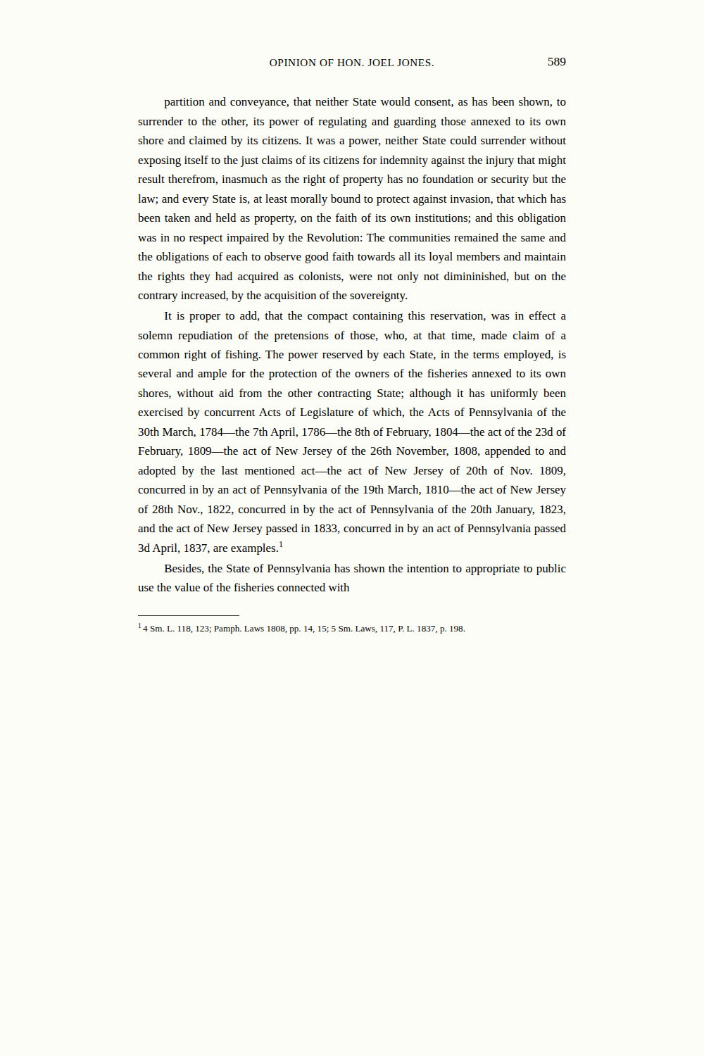OPINION OF HON. JOEL JONES. 589
partition and conveyance, that neither State would consent, as has been shown, to surrender to the other, its power of regulating and guarding those annexed to its own shore and claimed by its citizens. It was a power, neither State could surrender without exposing itself to the just claims of its citizens for indemnity against the injury that might result therefrom, inasmuch as the right of property has no foundation or security but the law; and every State is, at least morally bound to protect against invasion, that which has been taken and held as property, on the faith of its own institutions; and this obligation was in no respect impaired by the Revolution: The communities remained the same and the obligations of each to observe good faith towards all its loyal members and maintain the rights they had acquired as colonists, were not only not dimininished, but on the contrary increased, by the acquisition of the sovereignty.
It is proper to add, that the compact containing this reservation, was in effect a solemn repudiation of the pretensions of those, who, at that time, made claim of a common right of fishing. The power reserved by each State, in the terms employed, is several and ample for the protection of the owners of the fisheries annexed to its own shores, without aid from the other contracting State; although it has uniformly been exercised by concurrent Acts of Legislature of which, the Acts of Pennsylvania of the 30th March, 1784—the 7th April, 1786—the 8th of February, 1804—the act of the 23d of February, 1809—the act of New Jersey of the 26th November, 1808, appended to and adopted by the last mentioned act—the act of New Jersey of 20th of Nov. 1809, concurred in by an act of Pennsylvania of the 19th March, 1810—the act of New Jersey of 28th Nov., 1822, concurred in by the act of Pennsylvania of the 20th January, 1823, and the act of New Jersey passed in 1833, concurred in by an act of Pennsylvania passed 3d April, 1837, are examples.1
Besides, the State of Pennsylvania has shown the intention to appropriate to public use the value of the fisheries connected with
14 Sm. L. 118, 123; Pamph. Laws 1808, pp. 14, 15; 5 Sm. Laws, 117, P. L. 1837, p. 198.